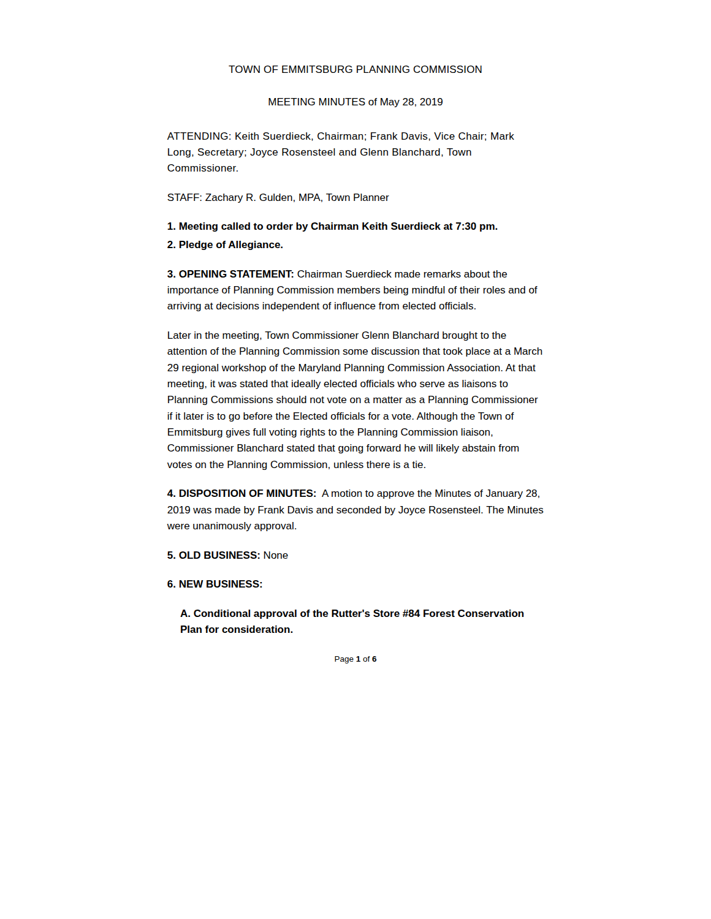TOWN OF EMMITSBURG PLANNING COMMISSION
MEETING MINUTES of May 28, 2019
ATTENDING: Keith Suerdieck, Chairman; Frank Davis, Vice Chair; Mark Long, Secretary; Joyce Rosensteel and Glenn Blanchard, Town Commissioner.
STAFF: Zachary R. Gulden, MPA, Town Planner
1. Meeting called to order by Chairman Keith Suerdieck at 7:30 pm.
2. Pledge of Allegiance.
3. OPENING STATEMENT: Chairman Suerdieck made remarks about the importance of Planning Commission members being mindful of their roles and of arriving at decisions independent of influence from elected officials.
Later in the meeting, Town Commissioner Glenn Blanchard brought to the attention of the Planning Commission some discussion that took place at a March 29 regional workshop of the Maryland Planning Commission Association. At that meeting, it was stated that ideally elected officials who serve as liaisons to Planning Commissions should not vote on a matter as a Planning Commissioner if it later is to go before the Elected officials for a vote. Although the Town of Emmitsburg gives full voting rights to the Planning Commission liaison, Commissioner Blanchard stated that going forward he will likely abstain from votes on the Planning Commission, unless there is a tie.
4. DISPOSITION OF MINUTES: A motion to approve the Minutes of January 28, 2019 was made by Frank Davis and seconded by Joyce Rosensteel. The Minutes were unanimously approval.
5. OLD BUSINESS: None
6. NEW BUSINESS:
A. Conditional approval of the Rutter's Store #84 Forest Conservation Plan for consideration.
Page 1 of 6